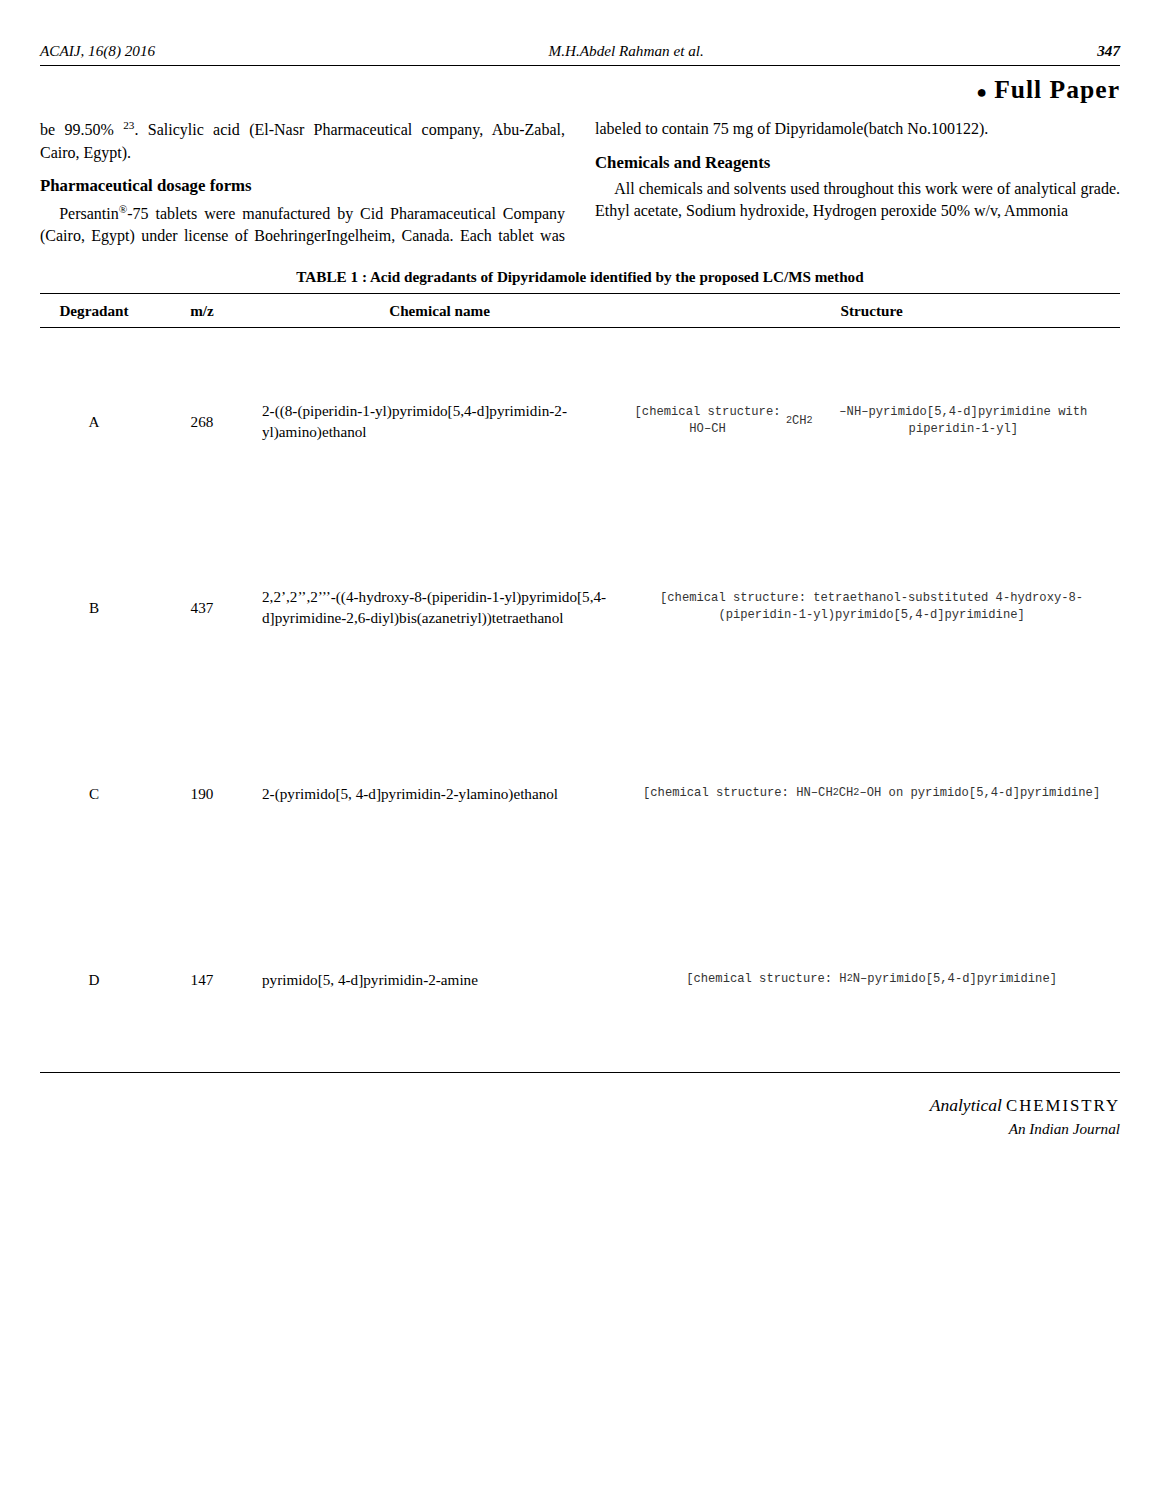ACAIJ, 16(8) 2016 M.H.Abdel Rahman et al. 347
●Full Paper
be 99.50% 23. Salicylic acid (El-Nasr Pharmaceutical company, Abu-Zabal, Cairo, Egypt).
Pharmaceutical dosage forms
Persantin®-75 tablets were manufactured by Cid Pharamaceutical Company (Cairo, Egypt) under license of BoehringerIngelheim, Canada. Each tablet was labeled to contain 75 mg of Dipyridamole(batch No.100122).
Chemicals and Reagents
All chemicals and solvents used throughout this work were of analytical grade. Ethyl acetate, Sodium hydroxide, Hydrogen peroxide 50% w/v, Ammonia
TABLE 1 : Acid degradants of Dipyridamole identified by the proposed LC/MS method
| Degradant | m/z | Chemical name | Structure |
| --- | --- | --- | --- |
| A | 268 | 2-((8-(piperidin-1-yl)pyrimido[5,4-d]pyrimidin-2-yl)amino)ethanol | [chemical structure: HO–CH 2 CH 2 –NH–pyrimido[5,4-d]pyrimidine with piperidin-1-yl] |
| B | 437 | 2,2’,2’’,2’’’-((4-hydroxy-8-(piperidin-1-yl)pyrimido[5,4-d]pyrimidine-2,6-diyl)bis(azanetriyl))tetraethanol | [chemical structure: tetraethanol-substituted 4-hydroxy-8-(piperidin-1-yl)pyrimido[5,4-d]pyrimidine] |
| C | 190 | 2-(pyrimido[5, 4-d]pyrimidin-2-ylamino)ethanol | [chemical structure: HN–CH 2 CH 2 –OH on pyrimido[5,4-d]pyrimidine] |
| D | 147 | pyrimido[5, 4-d]pyrimidin-2-amine | [chemical structure: H 2 N–pyrimido[5,4-d]pyrimidine] |
Analytical CHEMISTRY An Indian Journal